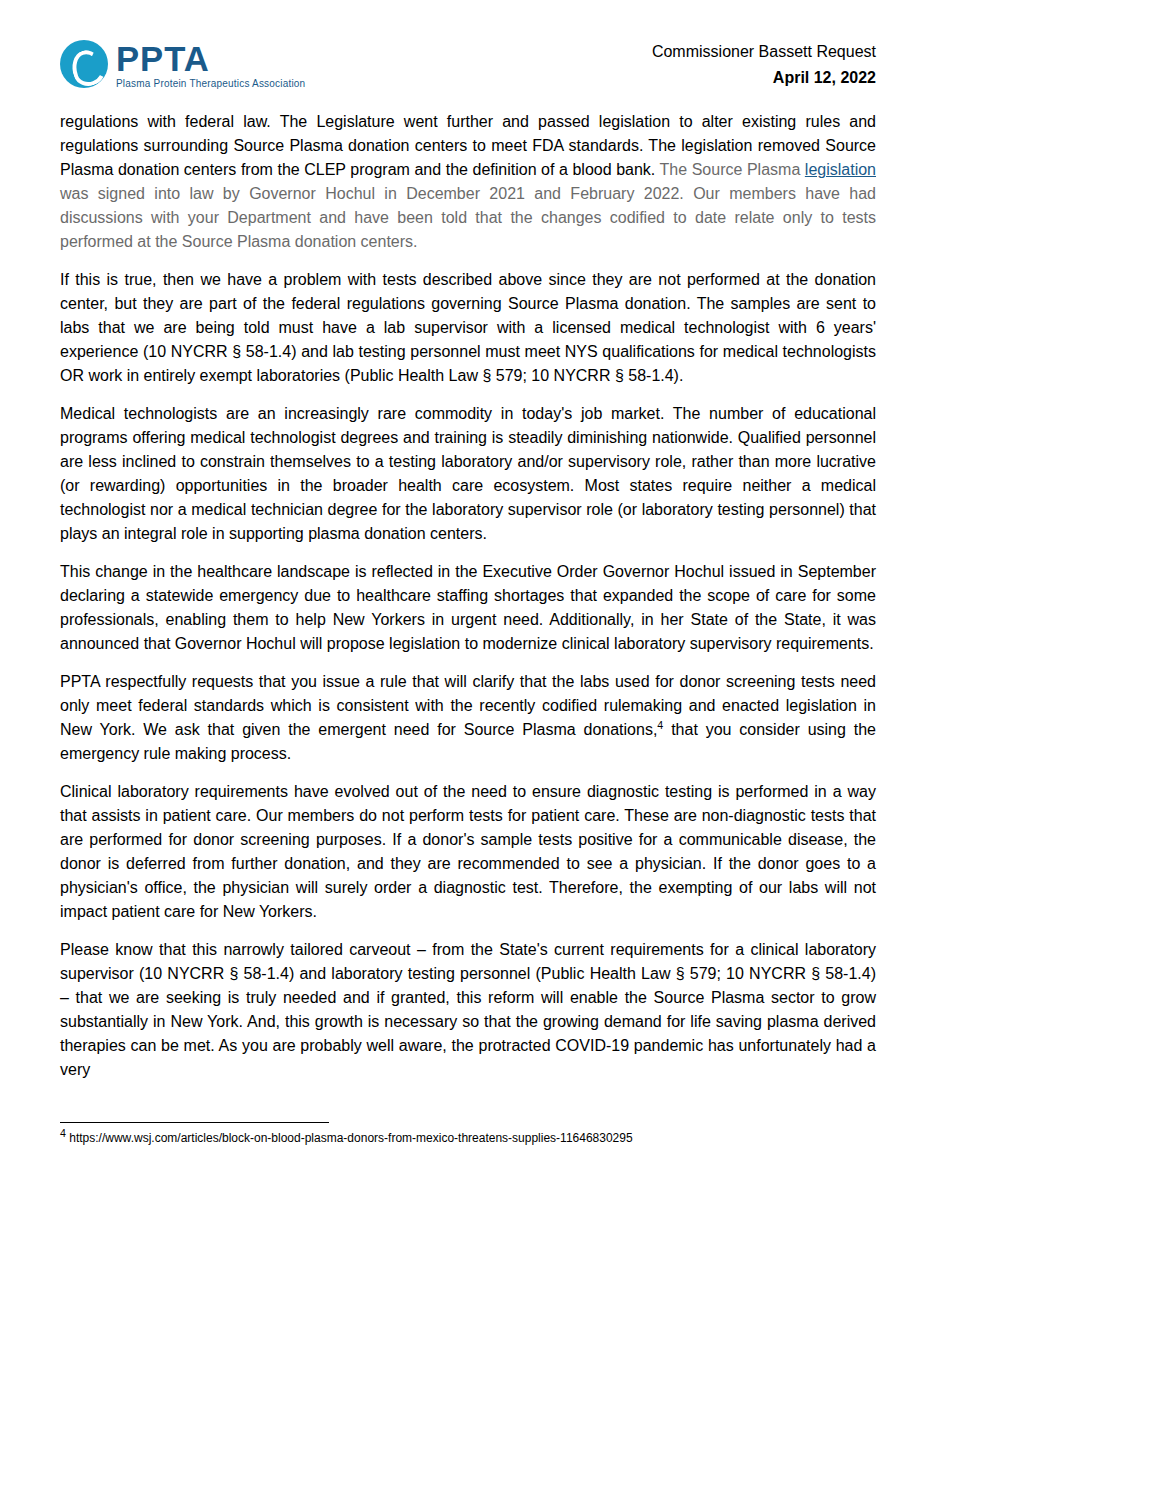PPTA
Plasma Protein Therapeutics Association
Commissioner Bassett Request
April 12, 2022
regulations with federal law. The Legislature went further and passed legislation to alter existing rules and regulations surrounding Source Plasma donation centers to meet FDA standards. The legislation removed Source Plasma donation centers from the CLEP program and the definition of a blood bank. The Source Plasma legislation was signed into law by Governor Hochul in December 2021 and February 2022. Our members have had discussions with your Department and have been told that the changes codified to date relate only to tests performed at the Source Plasma donation centers.
If this is true, then we have a problem with tests described above since they are not performed at the donation center, but they are part of the federal regulations governing Source Plasma donation. The samples are sent to labs that we are being told must have a lab supervisor with a licensed medical technologist with 6 years' experience (10 NYCRR § 58-1.4) and lab testing personnel must meet NYS qualifications for medical technologists OR work in entirely exempt laboratories (Public Health Law § 579; 10 NYCRR § 58-1.4).
Medical technologists are an increasingly rare commodity in today's job market. The number of educational programs offering medical technologist degrees and training is steadily diminishing nationwide. Qualified personnel are less inclined to constrain themselves to a testing laboratory and/or supervisory role, rather than more lucrative (or rewarding) opportunities in the broader health care ecosystem. Most states require neither a medical technologist nor a medical technician degree for the laboratory supervisor role (or laboratory testing personnel) that plays an integral role in supporting plasma donation centers.
This change in the healthcare landscape is reflected in the Executive Order Governor Hochul issued in September declaring a statewide emergency due to healthcare staffing shortages that expanded the scope of care for some professionals, enabling them to help New Yorkers in urgent need. Additionally, in her State of the State, it was announced that Governor Hochul will propose legislation to modernize clinical laboratory supervisory requirements.
PPTA respectfully requests that you issue a rule that will clarify that the labs used for donor screening tests need only meet federal standards which is consistent with the recently codified rulemaking and enacted legislation in New York. We ask that given the emergent need for Source Plasma donations,4 that you consider using the emergency rule making process.
Clinical laboratory requirements have evolved out of the need to ensure diagnostic testing is performed in a way that assists in patient care. Our members do not perform tests for patient care. These are non-diagnostic tests that are performed for donor screening purposes. If a donor's sample tests positive for a communicable disease, the donor is deferred from further donation, and they are recommended to see a physician. If the donor goes to a physician's office, the physician will surely order a diagnostic test. Therefore, the exempting of our labs will not impact patient care for New Yorkers.
Please know that this narrowly tailored carveout – from the State's current requirements for a clinical laboratory supervisor (10 NYCRR § 58-1.4) and laboratory testing personnel (Public Health Law § 579; 10 NYCRR § 58-1.4) – that we are seeking is truly needed and if granted, this reform will enable the Source Plasma sector to grow substantially in New York. And, this growth is necessary so that the growing demand for life saving plasma derived therapies can be met. As you are probably well aware, the protracted COVID-19 pandemic has unfortunately had a very
4 https://www.wsj.com/articles/block-on-blood-plasma-donors-from-mexico-threatens-supplies-11646830295